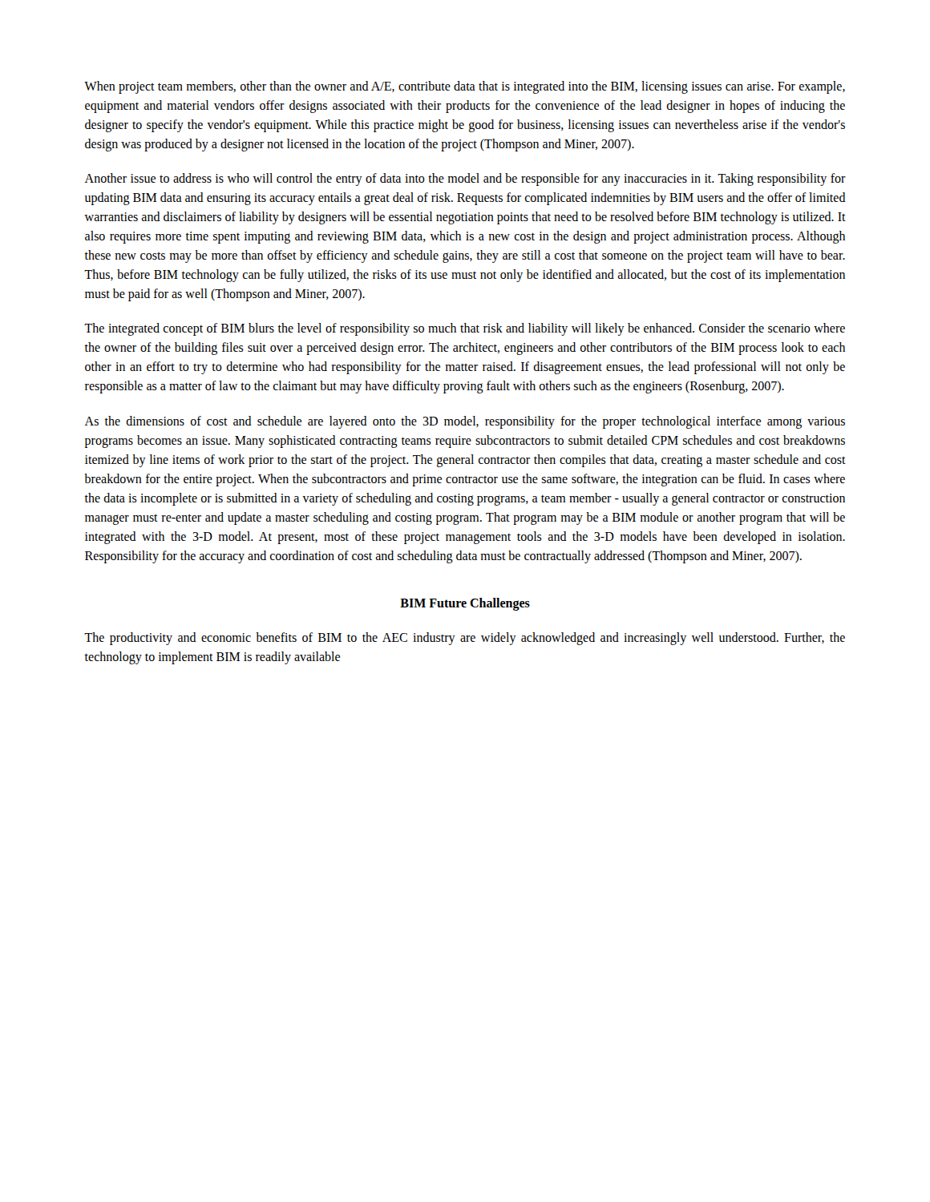When project team members, other than the owner and A/E, contribute data that is integrated into the BIM, licensing issues can arise. For example, equipment and material vendors offer designs associated with their products for the convenience of the lead designer in hopes of inducing the designer to specify the vendor's equipment. While this practice might be good for business, licensing issues can nevertheless arise if the vendor's design was produced by a designer not licensed in the location of the project (Thompson and Miner, 2007).
Another issue to address is who will control the entry of data into the model and be responsible for any inaccuracies in it. Taking responsibility for updating BIM data and ensuring its accuracy entails a great deal of risk. Requests for complicated indemnities by BIM users and the offer of limited warranties and disclaimers of liability by designers will be essential negotiation points that need to be resolved before BIM technology is utilized. It also requires more time spent imputing and reviewing BIM data, which is a new cost in the design and project administration process. Although these new costs may be more than offset by efficiency and schedule gains, they are still a cost that someone on the project team will have to bear. Thus, before BIM technology can be fully utilized, the risks of its use must not only be identified and allocated, but the cost of its implementation must be paid for as well (Thompson and Miner, 2007).
The integrated concept of BIM blurs the level of responsibility so much that risk and liability will likely be enhanced. Consider the scenario where the owner of the building files suit over a perceived design error. The architect, engineers and other contributors of the BIM process look to each other in an effort to try to determine who had responsibility for the matter raised. If disagreement ensues, the lead professional will not only be responsible as a matter of law to the claimant but may have difficulty proving fault with others such as the engineers (Rosenburg, 2007).
As the dimensions of cost and schedule are layered onto the 3D model, responsibility for the proper technological interface among various programs becomes an issue. Many sophisticated contracting teams require subcontractors to submit detailed CPM schedules and cost breakdowns itemized by line items of work prior to the start of the project. The general contractor then compiles that data, creating a master schedule and cost breakdown for the entire project. When the subcontractors and prime contractor use the same software, the integration can be fluid. In cases where the data is incomplete or is submitted in a variety of scheduling and costing programs, a team member - usually a general contractor or construction manager must re-enter and update a master scheduling and costing program. That program may be a BIM module or another program that will be integrated with the 3-D model. At present, most of these project management tools and the 3-D models have been developed in isolation. Responsibility for the accuracy and coordination of cost and scheduling data must be contractually addressed (Thompson and Miner, 2007).
BIM Future Challenges
The productivity and economic benefits of BIM to the AEC industry are widely acknowledged and increasingly well understood. Further, the technology to implement BIM is readily available